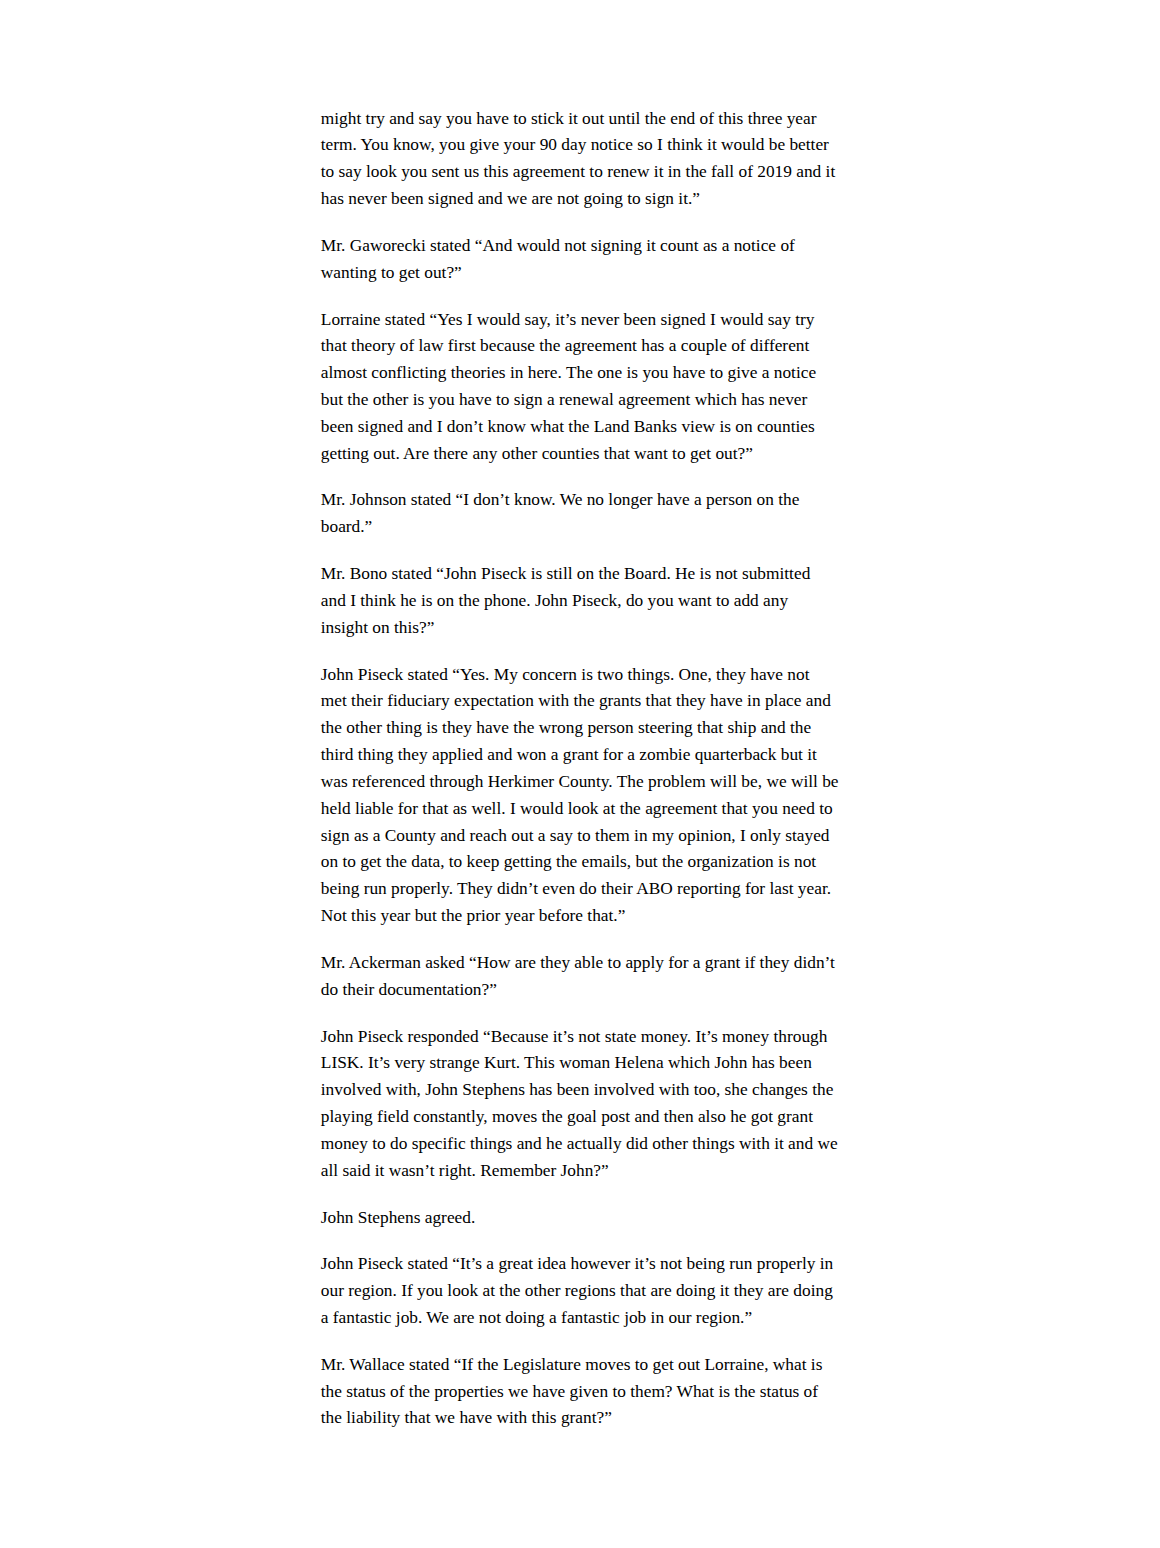might try and say you have to stick it out until the end of this three year term. You know, you give your 90 day notice so I think it would be better to say look you sent us this agreement to renew it in the fall of 2019 and it has never been signed and we are not going to sign it.”
Mr. Gaworecki stated “And would not signing it count as a notice of wanting to get out?”
Lorraine stated “Yes I would say, it’s never been signed I would say try that theory of law first because the agreement has a couple of different almost conflicting theories in here. The one is you have to give a notice but the other is you have to sign a renewal agreement which has never been signed and I don’t know what the Land Banks view is on counties getting out. Are there any other counties that want to get out?”
Mr. Johnson stated “I don’t know. We no longer have a person on the board.”
Mr. Bono stated “John Piseck is still on the Board. He is not submitted and I think he is on the phone. John Piseck, do you want to add any insight on this?”
John Piseck stated “Yes. My concern is two things. One, they have not met their fiduciary expectation with the grants that they have in place and the other thing is they have the wrong person steering that ship and the third thing they applied and won a grant for a zombie quarterback but it was referenced through Herkimer County. The problem will be, we will be held liable for that as well. I would look at the agreement that you need to sign as a County and reach out a say to them in my opinion, I only stayed on to get the data, to keep getting the emails, but the organization is not being run properly. They didn’t even do their ABO reporting for last year. Not this year but the prior year before that.”
Mr. Ackerman asked “How are they able to apply for a grant if they didn’t do their documentation?”
John Piseck responded “Because it’s not state money. It’s money through LISK. It’s very strange Kurt. This woman Helena which John has been involved with, John Stephens has been involved with too, she changes the playing field constantly, moves the goal post and then also he got grant money to do specific things and he actually did other things with it and we all said it wasn’t right. Remember John?”
John Stephens agreed.
John Piseck stated “It’s a great idea however it’s not being run properly in our region. If you look at the other regions that are doing it they are doing a fantastic job. We are not doing a fantastic job in our region.”
Mr. Wallace stated “If the Legislature moves to get out Lorraine, what is the status of the properties we have given to them? What is the status of the liability that we have with this grant?”